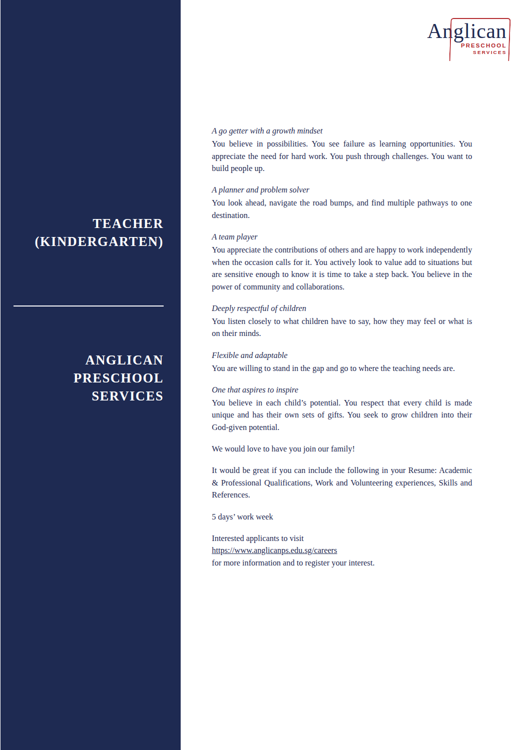Anglican PRESCHOOL SERVICES
Teacher
(Kindergarten)
Anglican
Preschool
Services
A go getter with a growth mindset You believe in possibilities. You see failure as learning opportunities. You appreciate the need for hard work. You push through challenges. You want to build people up.
A planner and problem solver You look ahead, navigate the road bumps, and find multiple pathways to one destination.
A team player You appreciate the contributions of others and are happy to work independently when the occasion calls for it. You actively look to value add to situations but are sensitive enough to know it is time to take a step back. You believe in the power of community and collaborations.
Deeply respectful of children You listen closely to what children have to say, how they may feel or what is on their minds.
Flexible and adaptable You are willing to stand in the gap and go to where the teaching needs are.
One that aspires to inspire You believe in each child’s potential. You respect that every child is made unique and has their own sets of gifts. You seek to grow children into their God-given potential.
We would love to have you join our family!
It would be great if you can include the following in your Resume: Academic & Professional Qualifications, Work and Volunteering experiences, Skills and References.
5 days’ work week
Interested applicants to visit
https://www.anglicanps.edu.sg/careers
for more information and to register your interest.